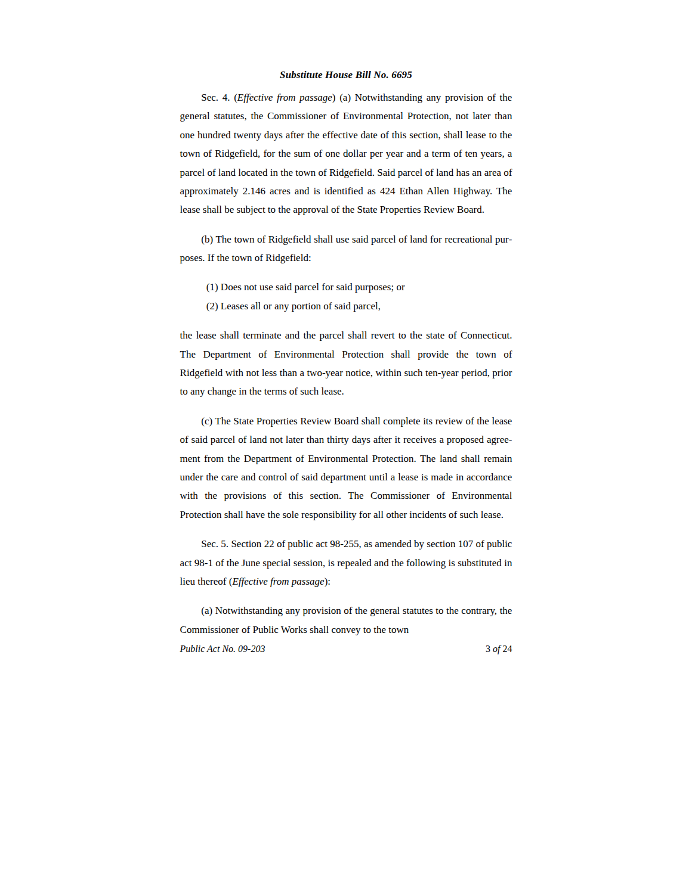Substitute House Bill No. 6695
Sec. 4. (Effective from passage) (a) Notwithstanding any provision of the general statutes, the Commissioner of Environmental Protection, not later than one hundred twenty days after the effective date of this section, shall lease to the town of Ridgefield, for the sum of one dollar per year and a term of ten years, a parcel of land located in the town of Ridgefield. Said parcel of land has an area of approximately 2.146 acres and is identified as 424 Ethan Allen Highway. The lease shall be subject to the approval of the State Properties Review Board.
(b) The town of Ridgefield shall use said parcel of land for recreational purposes. If the town of Ridgefield:
(1) Does not use said parcel for said purposes; or
(2) Leases all or any portion of said parcel,
the lease shall terminate and the parcel shall revert to the state of Connecticut. The Department of Environmental Protection shall provide the town of Ridgefield with not less than a two-year notice, within such ten-year period, prior to any change in the terms of such lease.
(c) The State Properties Review Board shall complete its review of the lease of said parcel of land not later than thirty days after it receives a proposed agreement from the Department of Environmental Protection. The land shall remain under the care and control of said department until a lease is made in accordance with the provisions of this section. The Commissioner of Environmental Protection shall have the sole responsibility for all other incidents of such lease.
Sec. 5. Section 22 of public act 98-255, as amended by section 107 of public act 98-1 of the June special session, is repealed and the following is substituted in lieu thereof (Effective from passage):
(a) Notwithstanding any provision of the general statutes to the contrary, the Commissioner of Public Works shall convey to the town
Public Act No. 09-203 3 of 24